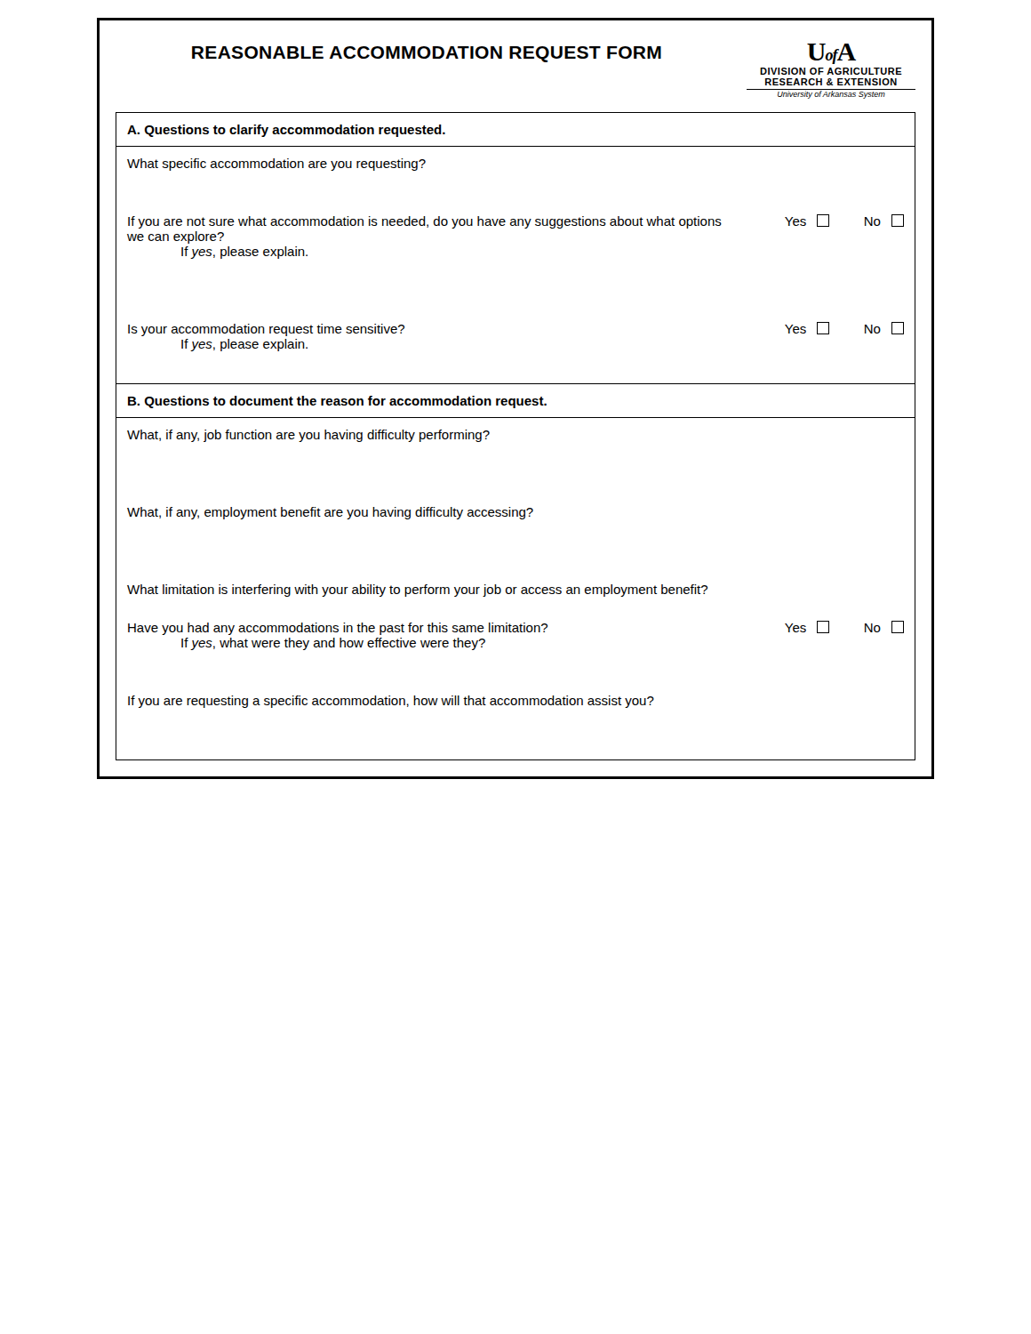REASONABLE ACCOMMODATION REQUEST FORM
Uof A
DIVISION OF AGRICULTURE
RESEARCH & EXTENSION
University of Arkansas System
| A. Questions to clarify accommodation requested. |
| What specific accommodation are you requesting? If you are not sure what accommodation is needed, do you have any suggestions about what options we can explore? Yes No If yes , please explain. Is your accommodation request time sensitive? Yes No If yes , please explain. |
| B. Questions to document the reason for accommodation request. |
| What, if any, job function are you having difficulty performing? What, if any, employment benefit are you having difficulty accessing? What limitation is interfering with your ability to perform your job or access an employment benefit? Have you had any accommodations in the past for this same limitation? Yes No If yes , what were they and how effective were they? If you are requesting a specific accommodation, how will that accommodation assist you? |